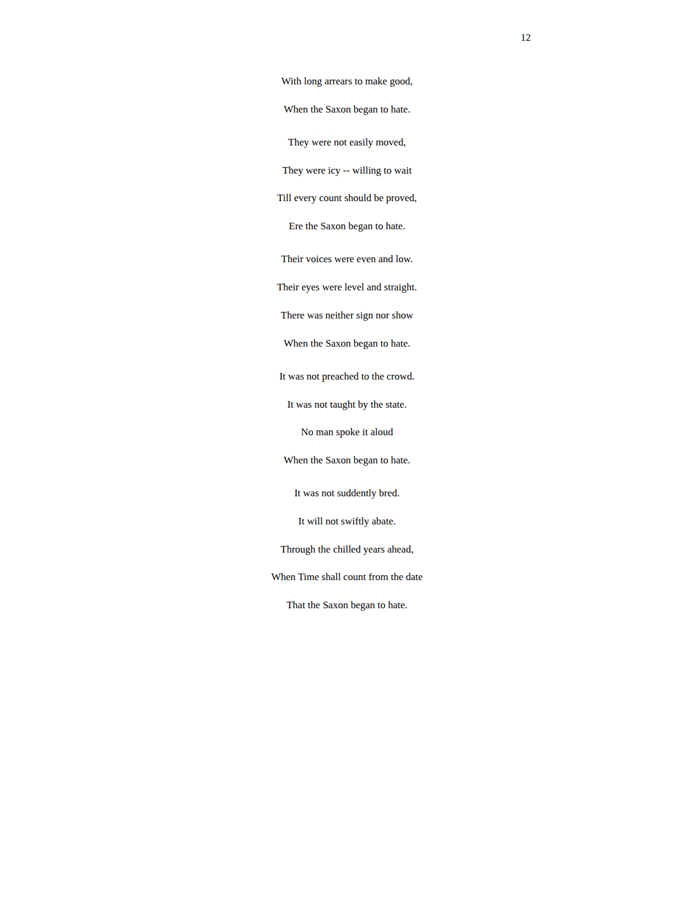12
With long arrears to make good,
When the Saxon began to hate.
They were not easily moved,
They were icy -- willing to wait
Till every count should be proved,
Ere the Saxon began to hate.
Their voices were even and low.
Their eyes were level and straight.
There was neither sign nor show
When the Saxon began to hate.
It was not preached to the crowd.
It was not taught by the state.
No man spoke it aloud
When the Saxon began to hate.
It was not suddently bred.
It will not swiftly abate.
Through the chilled years ahead,
When Time shall count from the date
That the Saxon began to hate.